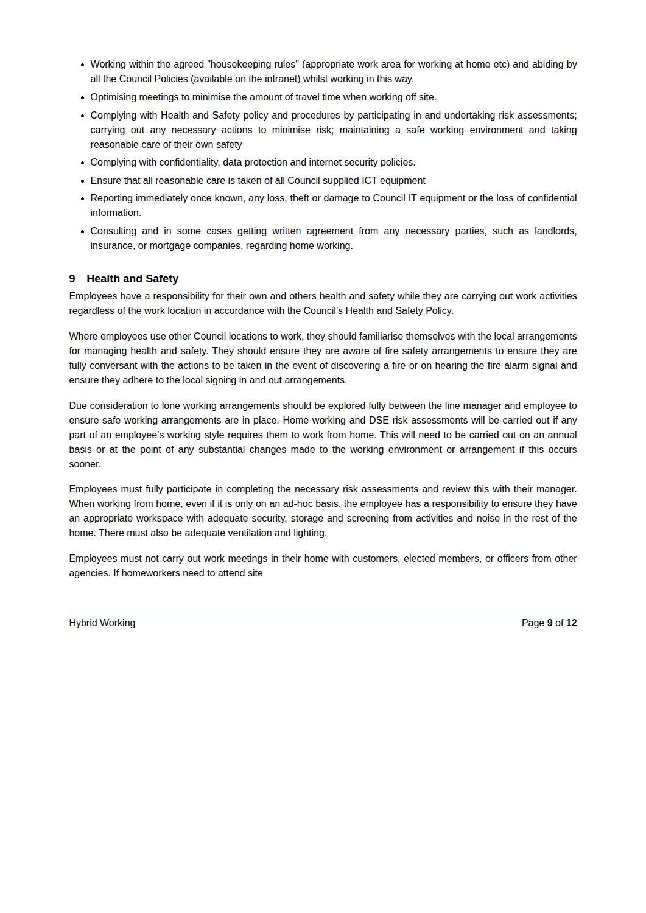Working within the agreed "housekeeping rules" (appropriate work area for working at home etc) and abiding by all the Council Policies (available on the intranet) whilst working in this way.
Optimising meetings to minimise the amount of travel time when working off site.
Complying with Health and Safety policy and procedures by participating in and undertaking risk assessments; carrying out any necessary actions to minimise risk; maintaining a safe working environment and taking reasonable care of their own safety
Complying with confidentiality, data protection and internet security policies.
Ensure that all reasonable care is taken of all Council supplied ICT equipment
Reporting immediately once known, any loss, theft or damage to Council IT equipment or the loss of confidential information.
Consulting and in some cases getting written agreement from any necessary parties, such as landlords, insurance, or mortgage companies, regarding home working.
9 Health and Safety
Employees have a responsibility for their own and others health and safety while they are carrying out work activities regardless of the work location in accordance with the Council’s Health and Safety Policy.
Where employees use other Council locations to work, they should familiarise themselves with the local arrangements for managing health and safety. They should ensure they are aware of fire safety arrangements to ensure they are fully conversant with the actions to be taken in the event of discovering a fire or on hearing the fire alarm signal and ensure they adhere to the local signing in and out arrangements.
Due consideration to lone working arrangements should be explored fully between the line manager and employee to ensure safe working arrangements are in place. Home working and DSE risk assessments will be carried out if any part of an employee’s working style requires them to work from home. This will need to be carried out on an annual basis or at the point of any substantial changes made to the working environment or arrangement if this occurs sooner.
Employees must fully participate in completing the necessary risk assessments and review this with their manager. When working from home, even if it is only on an ad-hoc basis, the employee has a responsibility to ensure they have an appropriate workspace with adequate security, storage and screening from activities and noise in the rest of the home. There must also be adequate ventilation and lighting.
Employees must not carry out work meetings in their home with customers, elected members, or officers from other agencies. If homeworkers need to attend site
Hybrid Working Page 9 of 12